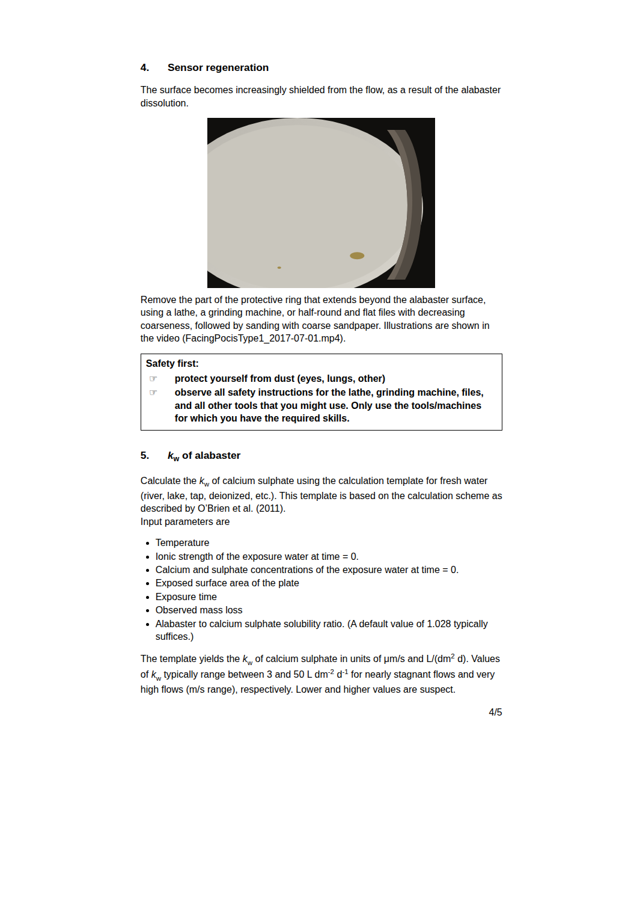4. Sensor regeneration
The surface becomes increasingly shielded from the flow, as a result of the alabaster dissolution.
Remove the part of the protective ring that extends beyond the alabaster surface, using a lathe, a grinding machine, or half-round and flat files with decreasing coarseness, followed by sanding with coarse sandpaper. Illustrations are shown in the video (FacingPocisType1_2017-07-01.mp4).
Safety first:
| ☞ | protect yourself from dust (eyes, lungs, other) |
| ☞ | observe all safety instructions for the lathe, grinding machine, files, and all other tools that you might use. Only use the tools/machines for which you have the required skills. |
5. kw of alabaster
Calculate the kw of calcium sulphate using the calculation template for fresh water (river, lake, tap, deionized, etc.). This template is based on the calculation scheme as described by O’Brien et al. (2011).
Input parameters are
Temperature
Ionic strength of the exposure water at time = 0.
Calcium and sulphate concentrations of the exposure water at time = 0.
Exposed surface area of the plate
Exposure time
Observed mass loss
Alabaster to calcium sulphate solubility ratio. (A default value of 1.028 typically suffices.)
The template yields the kw of calcium sulphate in units of μm/s and L/(dm2 d). Values of kw typically range between 3 and 50 L dm-2 d-1 for nearly stagnant flows and very high flows (m/s range), respectively. Lower and higher values are suspect.
4/5